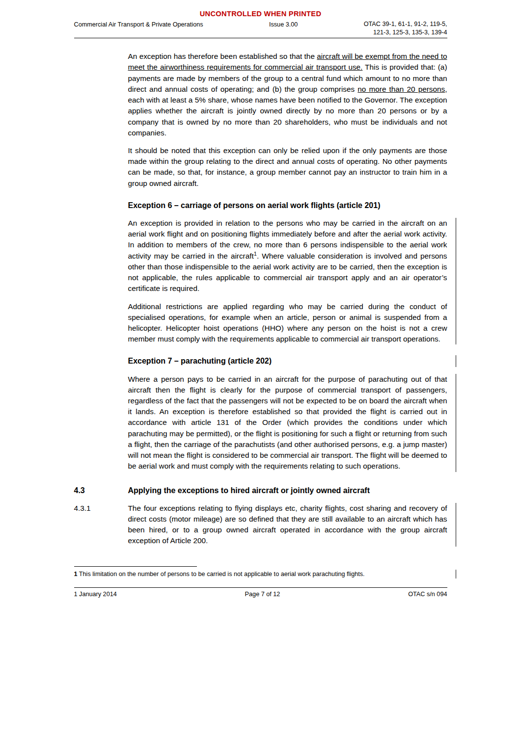UNCONTROLLED WHEN PRINTED
Commercial Air Transport & Private Operations
Issue 3.00
OTAC 39-1, 61-1, 91-2, 119-5,
121-3, 125-3, 135-3, 139-4
An exception has therefore been established so that the aircraft will be exempt from the need to meet the airworthiness requirements for commercial air transport use. This is provided that: (a) payments are made by members of the group to a central fund which amount to no more than direct and annual costs of operating; and (b) the group comprises no more than 20 persons, each with at least a 5% share, whose names have been notified to the Governor. The exception applies whether the aircraft is jointly owned directly by no more than 20 persons or by a company that is owned by no more than 20 shareholders, who must be individuals and not companies.
It should be noted that this exception can only be relied upon if the only payments are those made within the group relating to the direct and annual costs of operating. No other payments can be made, so that, for instance, a group member cannot pay an instructor to train him in a group owned aircraft.
Exception 6 – carriage of persons on aerial work flights (article 201)
An exception is provided in relation to the persons who may be carried in the aircraft on an aerial work flight and on positioning flights immediately before and after the aerial work activity. In addition to members of the crew, no more than 6 persons indispensible to the aerial work activity may be carried in the aircraft1. Where valuable consideration is involved and persons other than those indispensible to the aerial work activity are to be carried, then the exception is not applicable, the rules applicable to commercial air transport apply and an air operator’s certificate is required.
Additional restrictions are applied regarding who may be carried during the conduct of specialised operations, for example when an article, person or animal is suspended from a helicopter. Helicopter hoist operations (HHO) where any person on the hoist is not a crew member must comply with the requirements applicable to commercial air transport operations.
Exception 7 – parachuting (article 202)
Where a person pays to be carried in an aircraft for the purpose of parachuting out of that aircraft then the flight is clearly for the purpose of commercial transport of passengers, regardless of the fact that the passengers will not be expected to be on board the aircraft when it lands. An exception is therefore established so that provided the flight is carried out in accordance with article 131 of the Order (which provides the conditions under which parachuting may be permitted), or the flight is positioning for such a flight or returning from such a flight, then the carriage of the parachutists (and other authorised persons, e.g. a jump master) will not mean the flight is considered to be commercial air transport. The flight will be deemed to be aerial work and must comply with the requirements relating to such operations.
4.3
Applying the exceptions to hired aircraft or jointly owned aircraft
4.3.1
The four exceptions relating to flying displays etc, charity flights, cost sharing and recovery of direct costs (motor mileage) are so defined that they are still available to an aircraft which has been hired, or to a group owned aircraft operated in accordance with the group aircraft exception of Article 200.
1 This limitation on the number of persons to be carried is not applicable to aerial work parachuting flights.
1 January 2014
Page 7 of 12
OTAC s/n 094